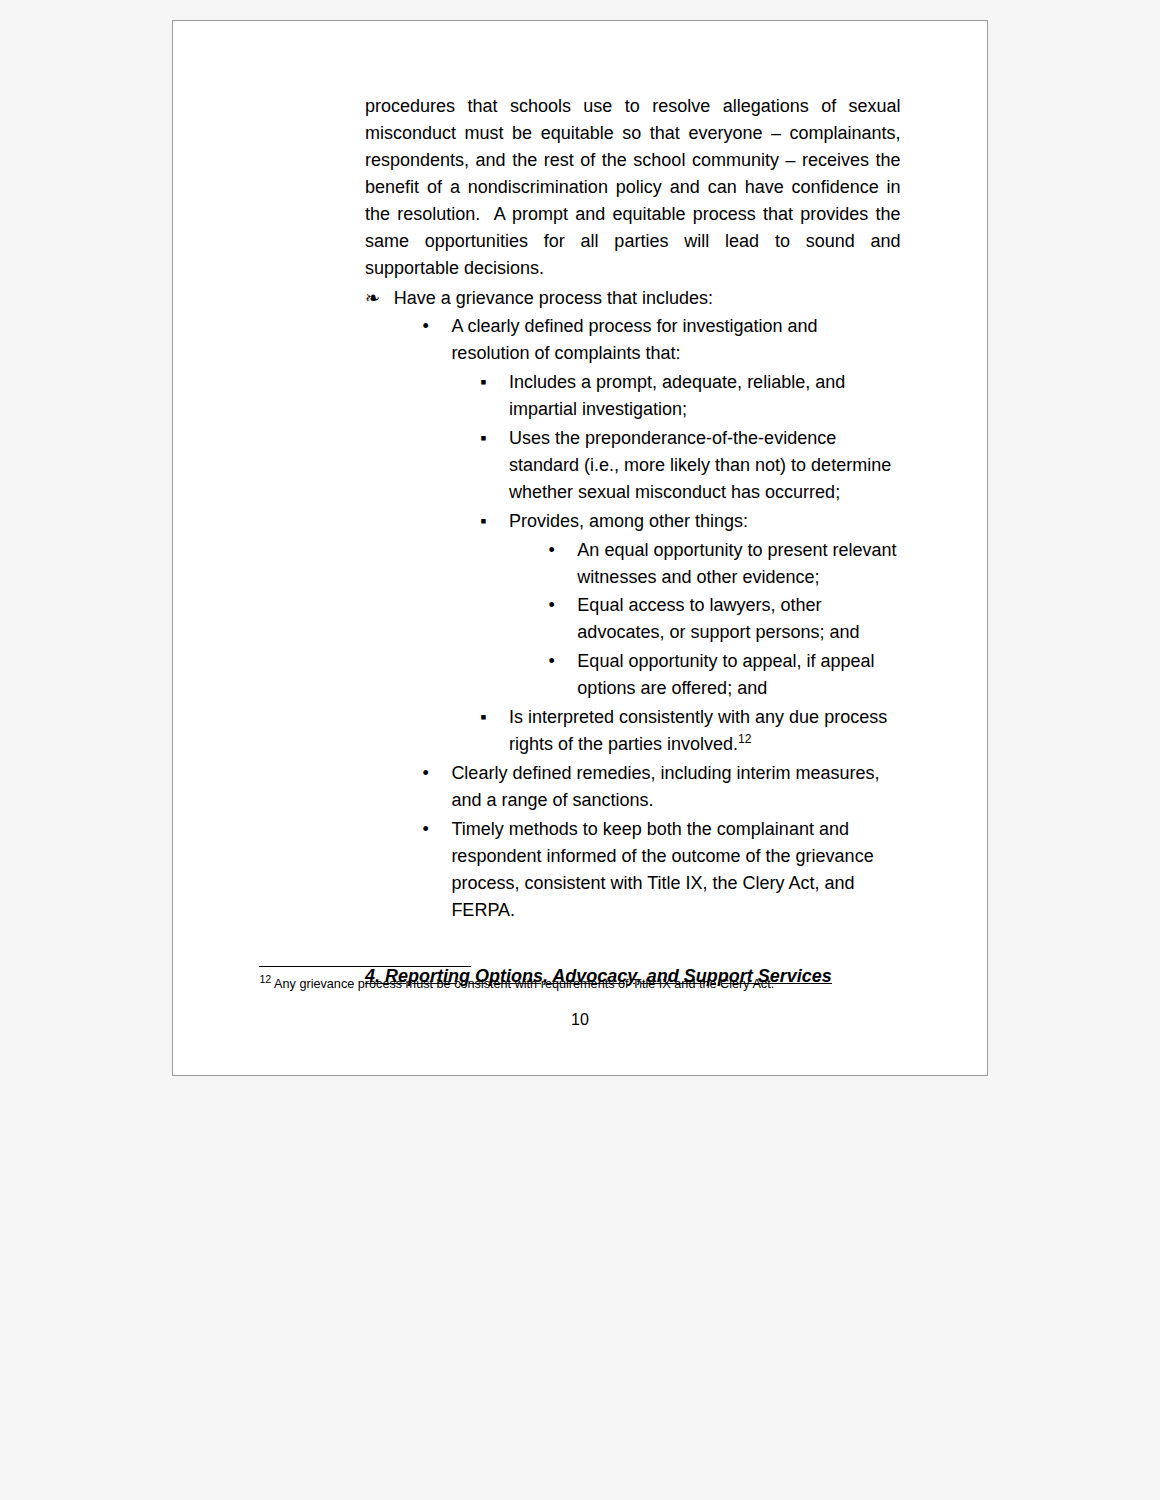procedures that schools use to resolve allegations of sexual misconduct must be equitable so that everyone – complainants, respondents, and the rest of the school community – receives the benefit of a nondiscrimination policy and can have confidence in the resolution. A prompt and equitable process that provides the same opportunities for all parties will lead to sound and supportable decisions.
❧Have a grievance process that includes:
•A clearly defined process for investigation and resolution of complaints that:
▪Includes a prompt, adequate, reliable, and impartial investigation;
▪Uses the preponderance-of-the-evidence standard (i.e., more likely than not) to determine whether sexual misconduct has occurred;
▪Provides, among other things:
•An equal opportunity to present relevant witnesses and other evidence;
•Equal access to lawyers, other advocates, or support persons; and
•Equal opportunity to appeal, if appeal options are offered; and
▪Is interpreted consistently with any due process rights of the parties involved.12
•Clearly defined remedies, including interim measures, and a range of sanctions.
•Timely methods to keep both the complainant and respondent informed of the outcome of the grievance process, consistent with Title IX, the Clery Act, and FERPA.
4. Reporting Options, Advocacy, and Support Services
12 Any grievance process must be consistent with requirements of Title IX and the Clery Act.
10